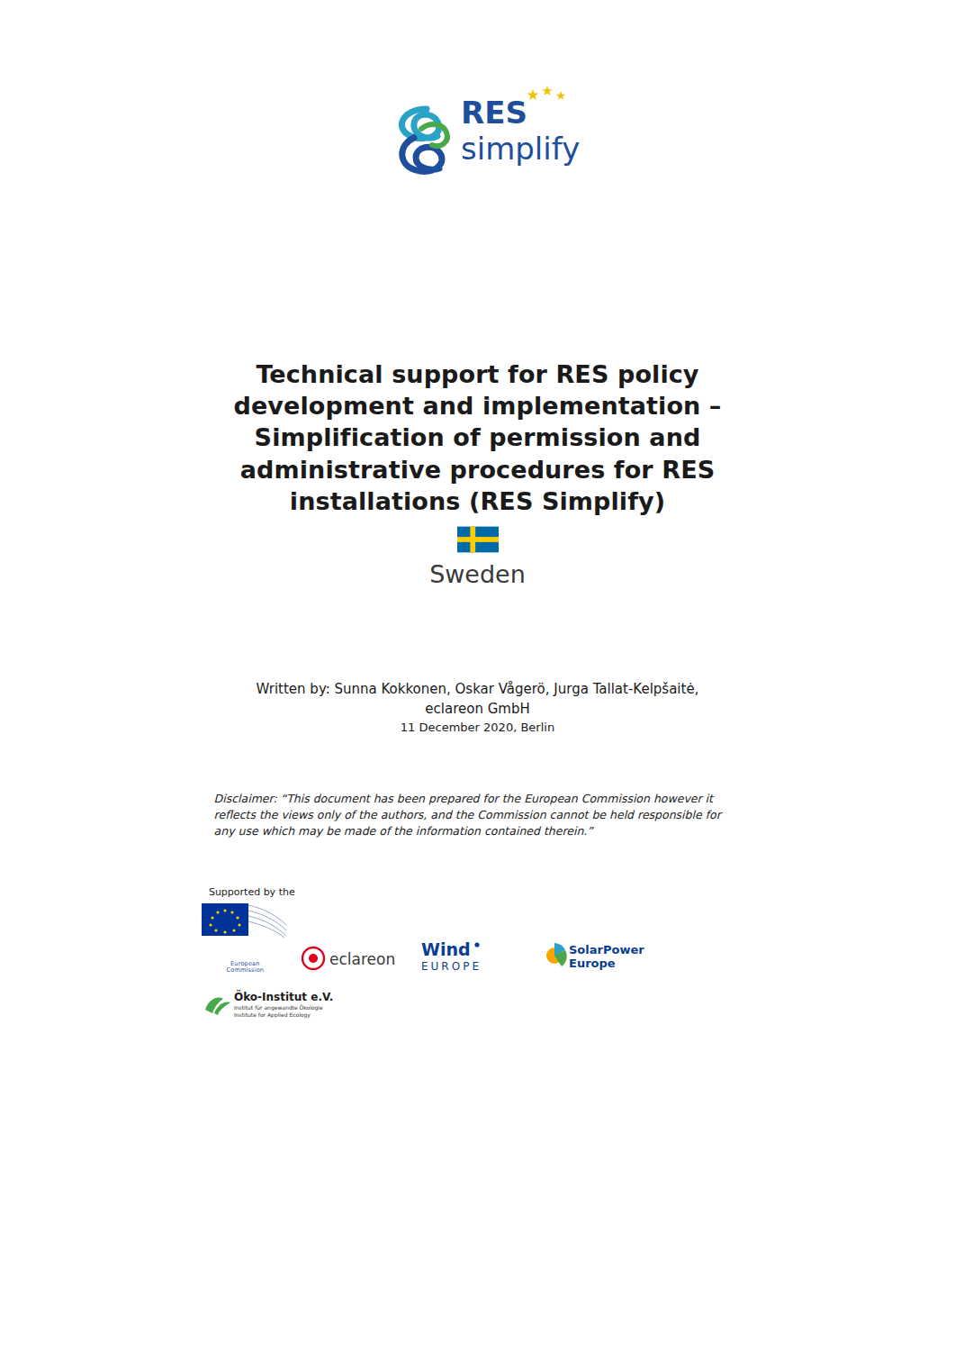RES simplify
Technical support for RES policy development and implementation – Simplification of permission and administrative procedures for RES installations (RES Simplify)
Sweden
Written by: Sunna Kokkonen, Oskar Vågerö, Jurga Tallat-Kelpšaitė, eclareon GmbH
11 December 2020, Berlin
Disclaimer: “This document has been prepared for the European Commission however it reflects the views only of the authors, and the Commission cannot be held responsible for any use which may be made of the information contained therein.”
Supported by the
European
Commission
eclareon Wind EUROPE SolarPower Europe Öko-Institut e.V. Institut für angewandte Ökologie Institute for Applied Ecology